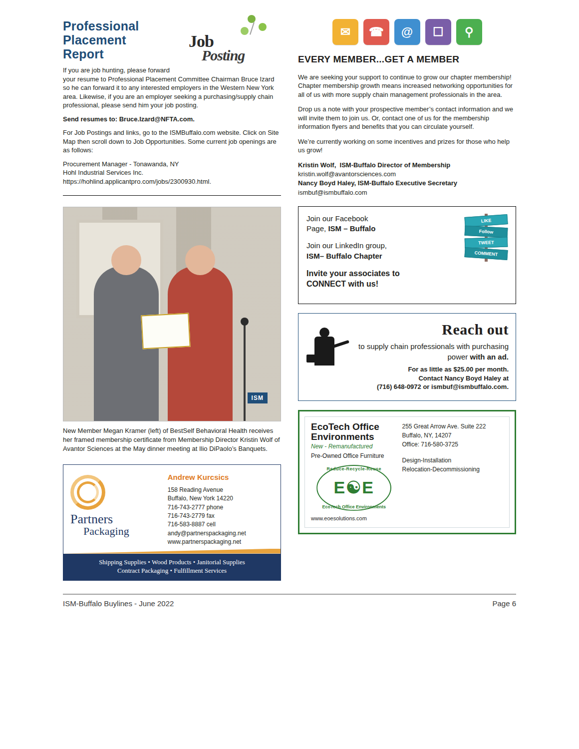JobPosting
Professional
Placement
Report
If you are job hunting, please forward your resume to Professional Placement Committee Chairman Bruce Izard so he can forward it to any interested employers in the Western New York area. Likewise, if you are an employer seeking a purchasing/supply chain professional, please send him your job posting.
Send resumes to: Bruce.Izard@NFTA.com.
For Job Postings and links, go to the ISMBuffalo.com website. Click on Site Map then scroll down to Job Opportunities. Some current job openings are as follows:
Procurement Manager - Tonawanda, NY
Hohl Industrial Services Inc.
https://hohlind.applicantpro.com/jobs/2300930.html.
ISM
New Member Megan Kramer (left) of BestSelf Behavioral Health receives her framed membership certificate from Membership Director Kristin Wolf of Avantor Sciences at the May dinner meeting at Ilio DiPaolo’s Banquets.
PartnersPackaging
Andrew Kurcsics
158 Reading Avenue
Buffalo, New York 14220
716-743-2777 phone
716-743-2779 fax
716-583-8887 cell
andy@partnerspackaging.net
www.partnerspackaging.net
Shipping Supplies • Wood Products • Janitorial Supplies Contract Packaging • Fulfillment Services
✉
☎
@
☐
⚲
EVERY MEMBER...GET A MEMBER
We are seeking your support to continue to grow our chapter membership! Chapter membership growth means increased networking opportunities for all of us with more supply chain management professionals in the area.
Drop us a note with your prospective member’s contact information and we will invite them to join us. Or, contact one of us for the membership information flyers and benefits that you can circulate yourself.
We’re currently working on some incentives and prizes for those who help us grow!
Kristin Wolf, ISM-Buffalo Director of Membership
kristin.wolf@avantorsciences.com
Nancy Boyd Haley, ISM-Buffalo Executive Secretary
ismbuf@ismbuffalo.com
Join our Facebook
Page, ISM – Buffalo
Join our LinkedIn group,
ISM– Buffalo Chapter
Invite your associates to
CONNECT with us!
LIKE
Follow
TWEET
COMMENT
Reach out
to supply chain professionals with purchasing power with an ad.
For as little as $25.00 per month.
Contact Nancy Boyd Haley at
(716) 648-0972 or ismbuf@ismbuffalo.com.
EcoTech Office Environments
New - Remanufactured
Pre-Owned Office Furniture
Reduce-Recycle-Reuse
E☯E
EcoTech Office Environments
www.eoesolutions.com
255 Great Arrow Ave. Suite 222
Buffalo, NY, 14207
Office: 716-580-3725
Design-Installation
Relocation-Decommissioning
ISM-Buffalo Buylines - June 2022
Page 6